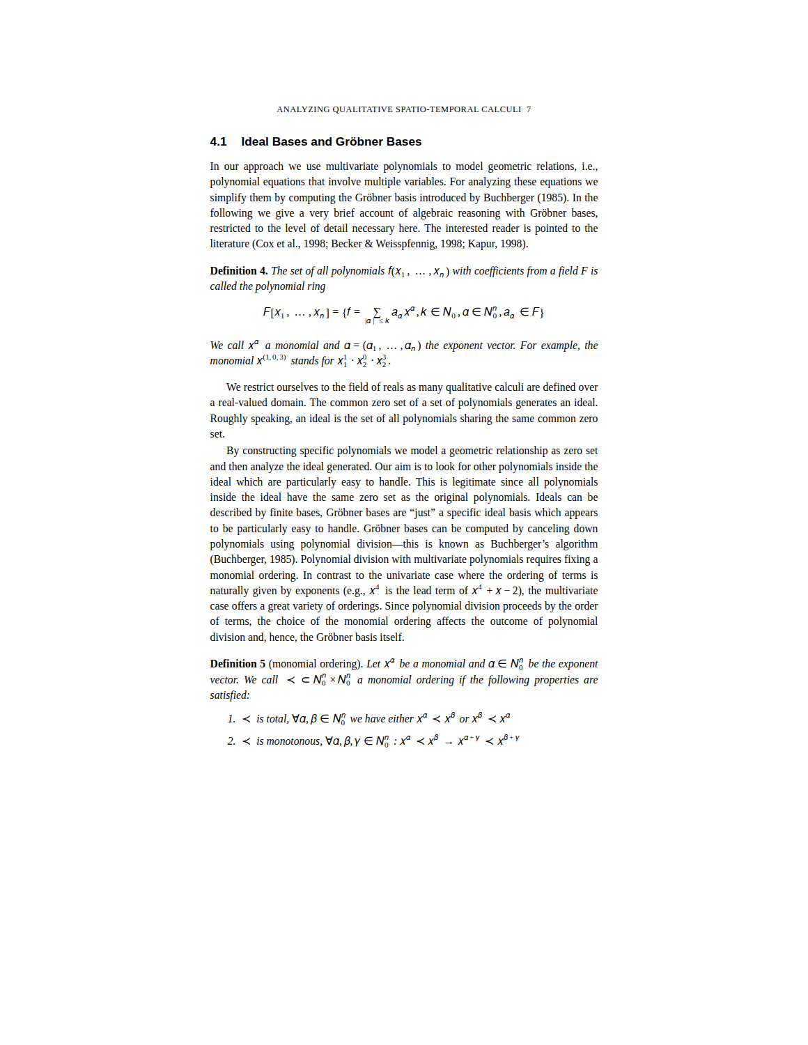Analyzing Qualitative Spatio-Temporal Calculi 7
4.1 Ideal Bases and Gröbner Bases
In our approach we use multivariate polynomials to model geometric relations, i.e., polynomial equations that involve multiple variables. For analyzing these equations we simplify them by computing the Gröbner basis introduced by Buchberger (1985). In the following we give a very brief account of algebraic reasoning with Gröbner bases, restricted to the level of detail necessary here. The interested reader is pointed to the literature (Cox et al., 1998; Becker & Weisspfennig, 1998; Kapur, 1998).
Definition 4. The set of all polynomials f(x1,…,xn) with coefficients from a field F is called the polynomial ring
F[x1,…,xn] = { f= ∑ |α|≤k aαxα , k∈N0 , α∈N0n , aα∈F }
We call xα a monomial and α=(α1,…,αn) the exponent vector. For example, the monomial x(1,0,3) stands for x11·x20·x23.
We restrict ourselves to the field of reals as many qualitative calculi are defined over a real-valued domain. The common zero set of a set of polynomials generates an ideal. Roughly speaking, an ideal is the set of all polynomials sharing the same common zero set.
By constructing specific polynomials we model a geometric relationship as zero set and then analyze the ideal generated. Our aim is to look for other polynomials inside the ideal which are particularly easy to handle. This is legitimate since all polynomials inside the ideal have the same zero set as the original polynomials. Ideals can be described by finite bases, Gröbner bases are “just” a specific ideal basis which appears to be particularly easy to handle. Gröbner bases can be computed by canceling down polynomials using polynomial division—this is known as Buchberger’s algorithm (Buchberger, 1985). Polynomial division with multivariate polynomials requires fixing a monomial ordering. In contrast to the univariate case where the ordering of terms is naturally given by exponents (e.g., x4 is the lead term of x4+x−2), the multivariate case offers a great variety of orderings. Since polynomial division proceeds by the order of terms, the choice of the monomial ordering affects the outcome of polynomial division and, hence, the Gröbner basis itself.
Definition 5 (monomial ordering). Let xα be a monomial and α∈N0n be the exponent vector. We call ≺⊂N0n×N0n a monomial ordering if the following properties are satisfied:
≺ is total, ∀α,β∈N0n we have either xα≺xβ or xβ≺xα
≺ is monotonous, ∀α,β,γ∈N0n : xα≺xβ→xα+γ≺xβ+γ